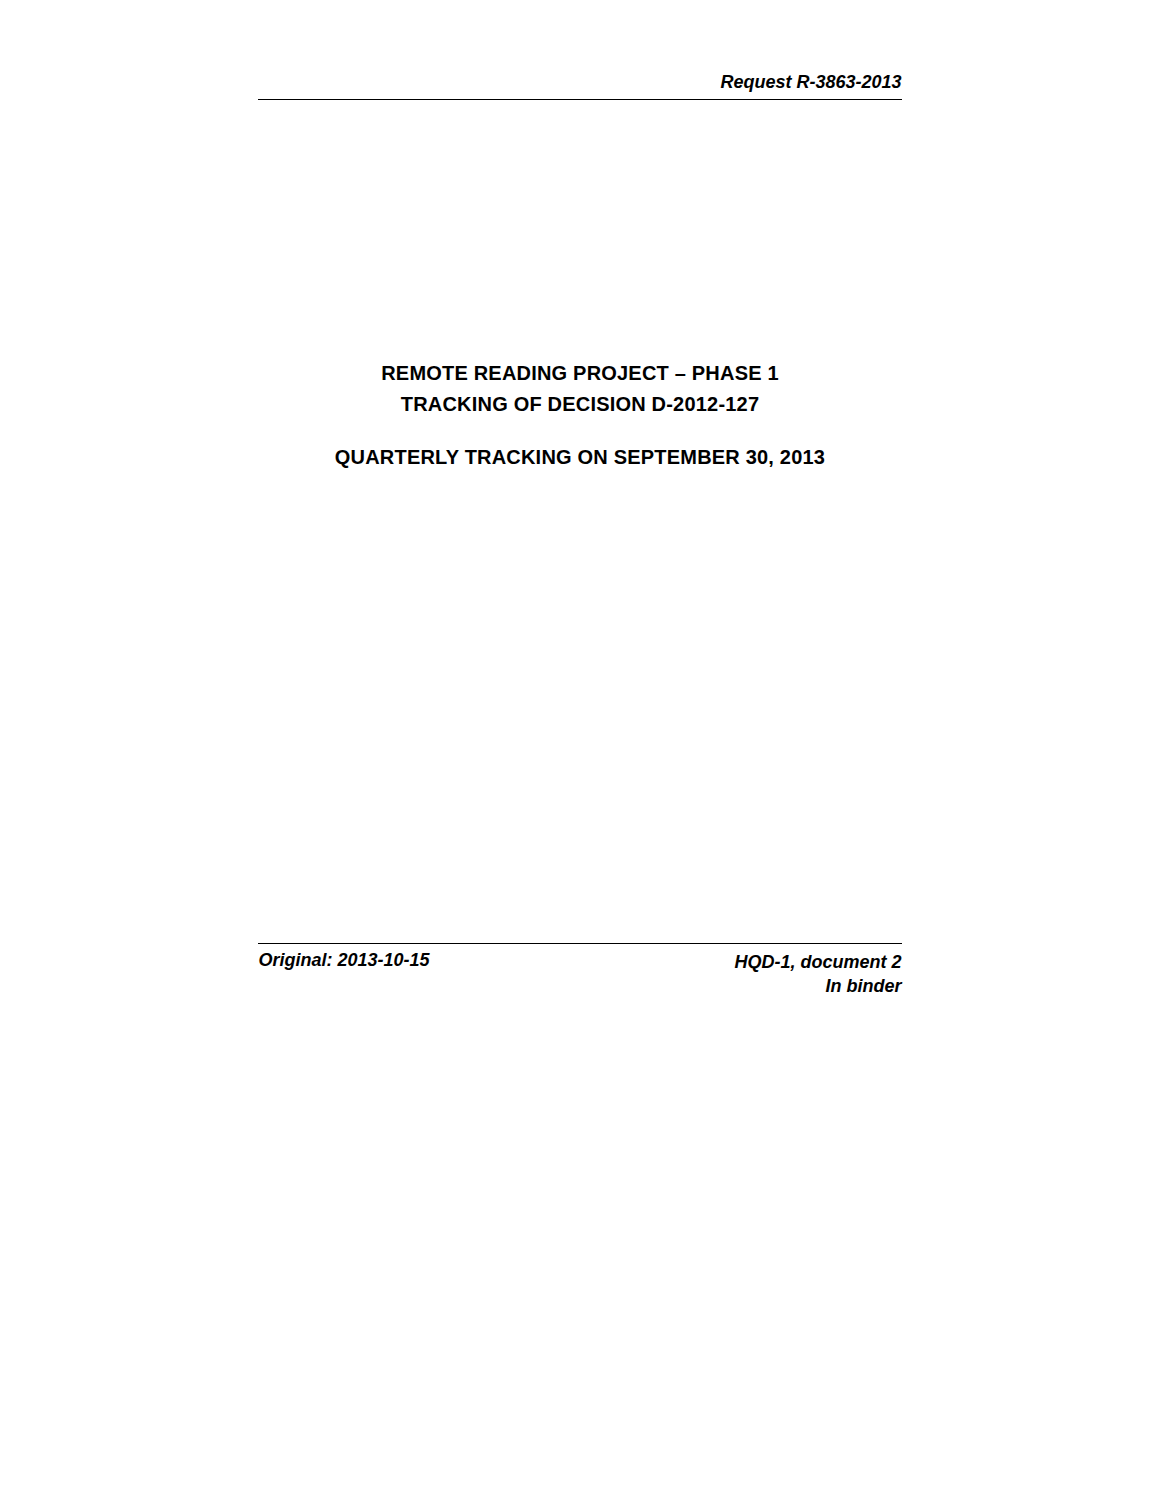Request R-3863-2013
REMOTE READING PROJECT – PHASE 1
TRACKING OF DECISION D-2012-127 QUARTERLY TRACKING ON SEPTEMBER 30, 2013
Original: 2013-10-15
HQD-1, document 2
In binder